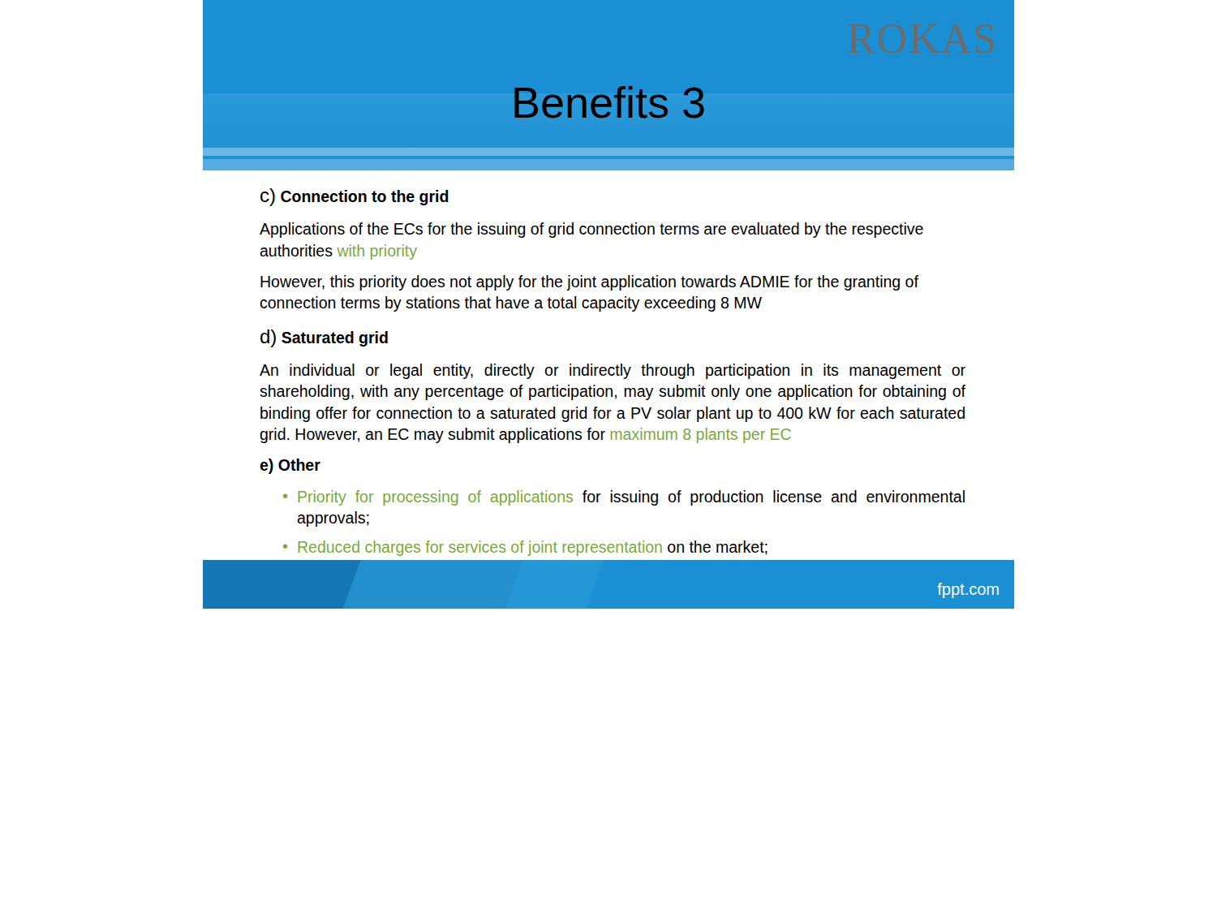ROKAS
Benefits 3
c) Connection to the grid
Applications of the ECs for the issuing of grid connection terms are evaluated by the respective authorities with priority
However, this priority does not apply for the joint application towards ADMIE for the granting of connection terms by stations that have a total capacity exceeding 8 MW
d) Saturated grid
An individual or legal entity, directly or indirectly through participation in its management or shareholding, with any percentage of participation, may submit only one application for obtaining of binding offer for connection to a saturated grid for a PV solar plant up to 400 kW for each saturated grid. However, an EC may submit applications for maximum 8 plants per EC
e) Other
Priority for processing of applications for issuing of production license and environmental approvals;
Reduced charges for services of joint representation on the market;
Reduced amounts of bank guarantees etc.
fppt. com